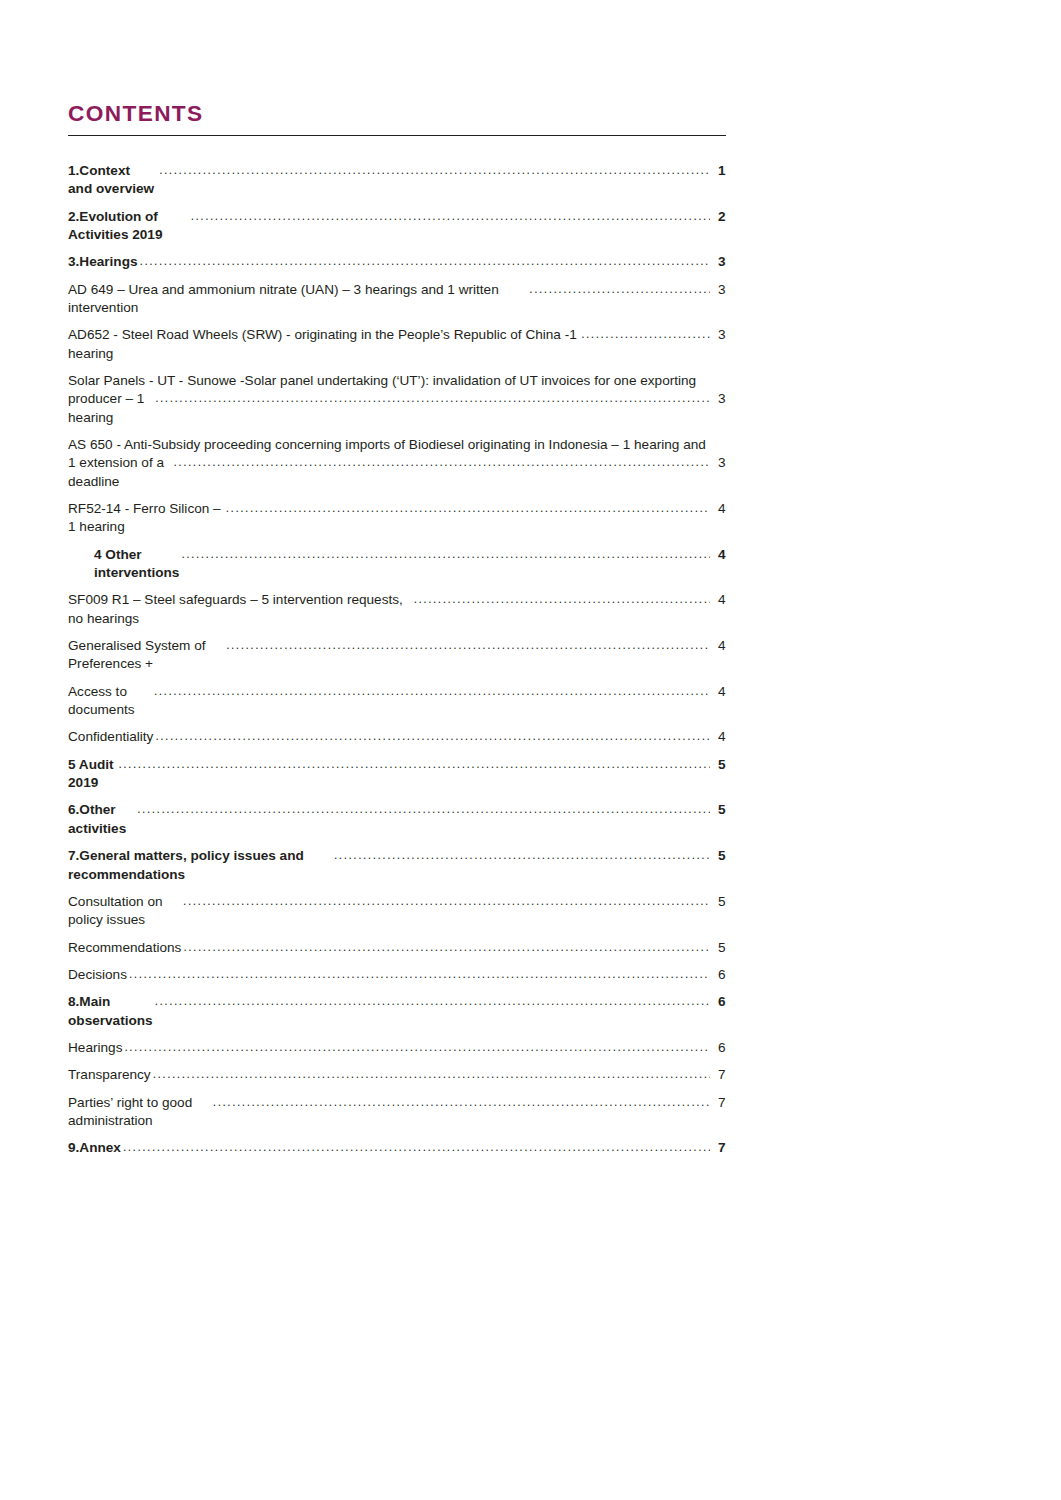Contents
1.Context and overview .................................................................................................................................................................................................. 1
2.Evolution of Activities 2019 ....................................................................................................................................................................... 2
3.Hearings ................................................................................................................................................................................................................. 3
AD 649 – Urea and ammonium nitrate (UAN) – 3 hearings and 1 written intervention ......................................... 3
AD652 - Steel Road Wheels (SRW) - originating in the People’s Republic of China -1 hearing ............................. 3
Solar Panels - UT - Sunowe -Solar panel undertaking (‘UT’): invalidation of UT invoices for one exporting
producer – 1 hearing ......................................................................................................................................................................... 3
AS 650 - Anti-Subsidy proceeding concerning imports of Biodiesel originating in Indonesia – 1 hearing and
1 extension of a deadline .................................................................................................................................................................. 3
RF52-14 - Ferro Silicon – 1 hearing ......................................................................................................................................... 4
4 Other interventions ......................................................................................................................................................................................... 4
SF009 R1 – Steel safeguards – 5 intervention requests, no hearings ......................................................................... 4
Generalised System of Preferences + ................................................................................................................................................. 4
Access to documents ................................................................................................................................................................................. 4
Confidentiality ............................................................................................................................................................................................. 4
5 Audit 2019 ......................................................................................................................................................................................................... 5
6.Other activities ................................................................................................................................................................................................. 5
7.General matters, policy issues and recommendations ......................................................................................................... 5
Consultation on policy issues ......................................................................................................................................................................... 5
Recommendations ..................................................................................................................................................................................... 5
Decisions ..................................................................................................................................................................................................... 6
8.Main observations ......................................................................................................................................................................................... 6
Hearings ......................................................................................................................................................................................................... 6
Transparency ................................................................................................................................................................................................. 7
Parties’ right to good administration ......................................................................................................................................................... 7
9.Annex ......................................................................................................................................................................................................................... 7